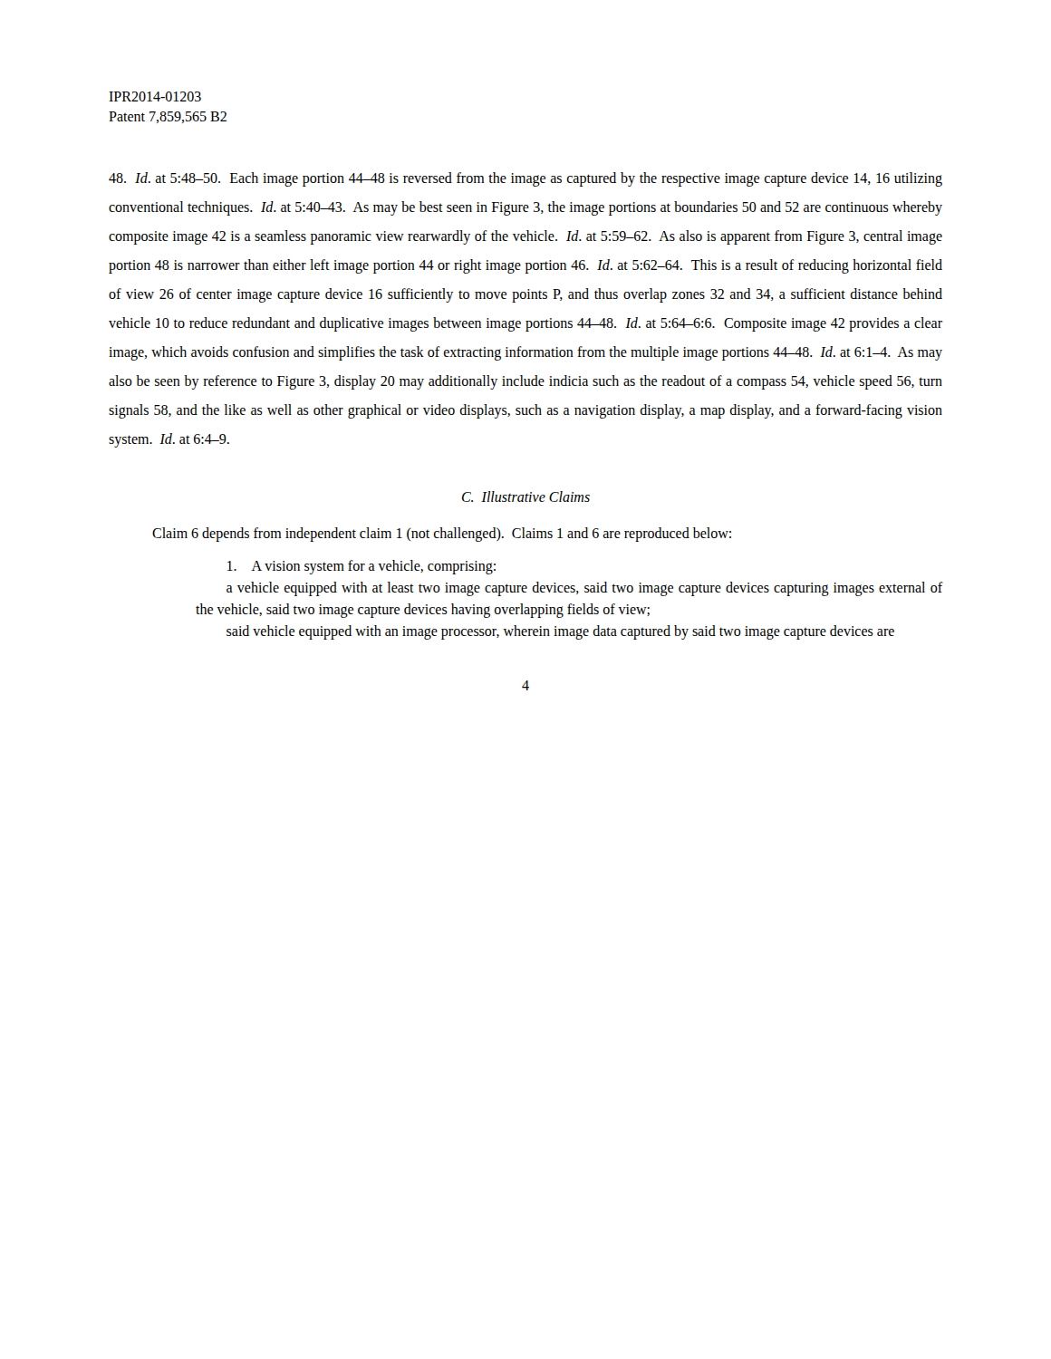IPR2014-01203
Patent 7,859,565 B2
48. Id. at 5:48–50. Each image portion 44–48 is reversed from the image as captured by the respective image capture device 14, 16 utilizing conventional techniques. Id. at 5:40–43. As may be best seen in Figure 3, the image portions at boundaries 50 and 52 are continuous whereby composite image 42 is a seamless panoramic view rearwardly of the vehicle. Id. at 5:59–62. As also is apparent from Figure 3, central image portion 48 is narrower than either left image portion 44 or right image portion 46. Id. at 5:62–64. This is a result of reducing horizontal field of view 26 of center image capture device 16 sufficiently to move points P, and thus overlap zones 32 and 34, a sufficient distance behind vehicle 10 to reduce redundant and duplicative images between image portions 44–48. Id. at 5:64–6:6. Composite image 42 provides a clear image, which avoids confusion and simplifies the task of extracting information from the multiple image portions 44–48. Id. at 6:1–4. As may also be seen by reference to Figure 3, display 20 may additionally include indicia such as the readout of a compass 54, vehicle speed 56, turn signals 58, and the like as well as other graphical or video displays, such as a navigation display, a map display, and a forward-facing vision system. Id. at 6:4–9.
C. Illustrative Claims
Claim 6 depends from independent claim 1 (not challenged). Claims 1 and 6 are reproduced below:
1. A vision system for a vehicle, comprising:
a vehicle equipped with at least two image capture devices, said two image capture devices capturing images external of the vehicle, said two image capture devices having overlapping fields of view;
said vehicle equipped with an image processor, wherein image data captured by said two image capture devices are
4